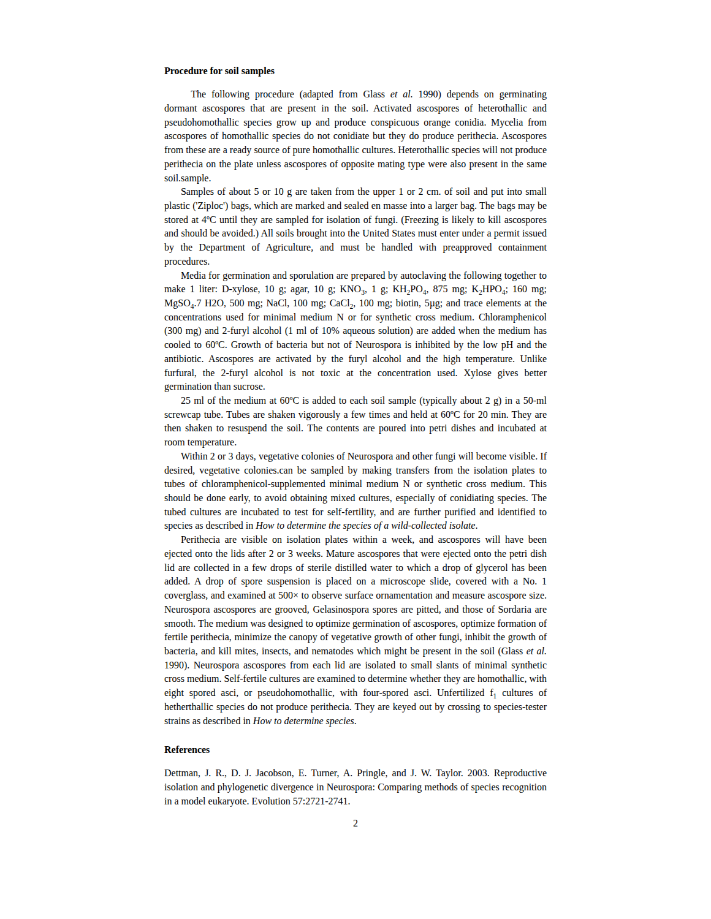Procedure for soil samples
The following procedure (adapted from Glass et al. 1990) depends on germinating dormant ascospores that are present in the soil. Activated ascospores of heterothallic and pseudohomothallic species grow up and produce conspicuous orange conidia. Mycelia from ascospores of homothallic species do not conidiate but they do produce perithecia. Ascospores from these are a ready source of pure homothallic cultures. Heterothallic species will not produce perithecia on the plate unless ascospores of opposite mating type were also present in the same soil.sample.
Samples of about 5 or 10 g are taken from the upper 1 or 2 cm. of soil and put into small plastic ('Ziploc') bags, which are marked and sealed en masse into a larger bag. The bags may be stored at 4ºC until they are sampled for isolation of fungi. (Freezing is likely to kill ascospores and should be avoided.) All soils brought into the United States must enter under a permit issued by the Department of Agriculture, and must be handled with preapproved containment procedures.
Media for germination and sporulation are prepared by autoclaving the following together to make 1 liter: D-xylose, 10 g; agar, 10 g; KNO3, 1 g; KH2PO4, 875 mg; K2HPO4; 160 mg; MgSO4.7 H2O, 500 mg; NaCl, 100 mg; CaCl2, 100 mg; biotin, 5µg; and trace elements at the concentrations used for minimal medium N or for synthetic cross medium. Chloramphenicol (300 mg) and 2-furyl alcohol (1 ml of 10% aqueous solution) are added when the medium has cooled to 60ºC. Growth of bacteria but not of Neurospora is inhibited by the low pH and the antibiotic. Ascospores are activated by the furyl alcohol and the high temperature. Unlike furfural, the 2-furyl alcohol is not toxic at the concentration used. Xylose gives better germination than sucrose.
25 ml of the medium at 60ºC is added to each soil sample (typically about 2 g) in a 50-ml screwcap tube. Tubes are shaken vigorously a few times and held at 60ºC for 20 min. They are then shaken to resuspend the soil. The contents are poured into petri dishes and incubated at room temperature.
Within 2 or 3 days, vegetative colonies of Neurospora and other fungi will become visible. If desired, vegetative colonies.can be sampled by making transfers from the isolation plates to tubes of chloramphenicol-supplemented minimal medium N or synthetic cross medium. This should be done early, to avoid obtaining mixed cultures, especially of conidiating species. The tubed cultures are incubated to test for self-fertility, and are further purified and identified to species as described in How to determine the species of a wild-collected isolate.
Perithecia are visible on isolation plates within a week, and ascospores will have been ejected onto the lids after 2 or 3 weeks. Mature ascospores that were ejected onto the petri dish lid are collected in a few drops of sterile distilled water to which a drop of glycerol has been added. A drop of spore suspension is placed on a microscope slide, covered with a No. 1 coverglass, and examined at 500× to observe surface ornamentation and measure ascospore size. Neurospora ascospores are grooved, Gelasinospora spores are pitted, and those of Sordaria are smooth. The medium was designed to optimize germination of ascospores, optimize formation of fertile perithecia, minimize the canopy of vegetative growth of other fungi, inhibit the growth of bacteria, and kill mites, insects, and nematodes which might be present in the soil (Glass et al. 1990). Neurospora ascospores from each lid are isolated to small slants of minimal synthetic cross medium. Self-fertile cultures are examined to determine whether they are homothallic, with eight spored asci, or pseudohomothallic, with four-spored asci. Unfertilized f1 cultures of hetherthallic species do not produce perithecia. They are keyed out by crossing to species-tester strains as described in How to determine species.
References
Dettman, J. R., D. J. Jacobson, E. Turner, A. Pringle, and J. W. Taylor. 2003. Reproductive isolation and phylogenetic divergence in Neurospora: Comparing methods of species recognition in a model eukaryote. Evolution 57:2721-2741.
2